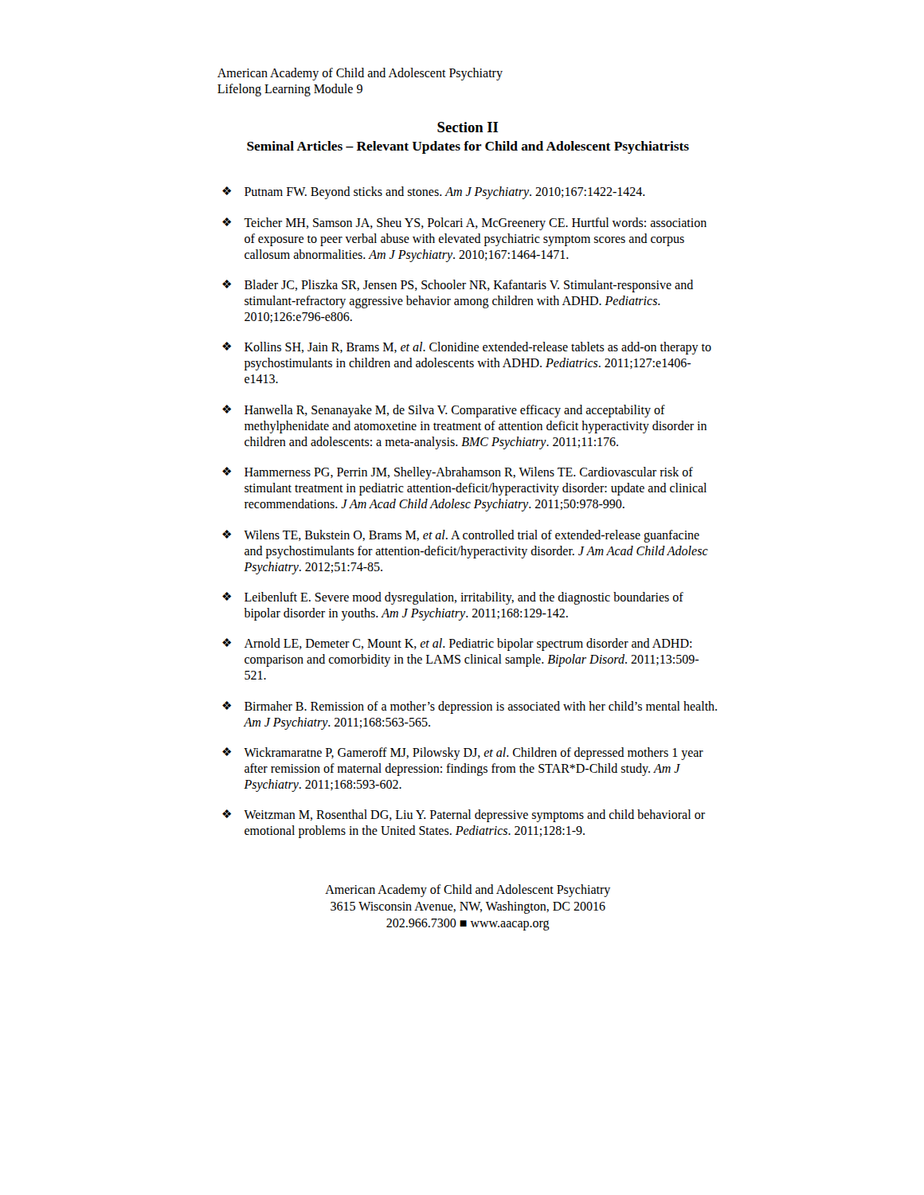American Academy of Child and Adolescent Psychiatry
Lifelong Learning Module 9
Section II
Seminal Articles – Relevant Updates for Child and Adolescent Psychiatrists
Putnam FW. Beyond sticks and stones. Am J Psychiatry. 2010;167:1422-1424.
Teicher MH, Samson JA, Sheu YS, Polcari A, McGreenery CE. Hurtful words: association of exposure to peer verbal abuse with elevated psychiatric symptom scores and corpus callosum abnormalities. Am J Psychiatry. 2010;167:1464-1471.
Blader JC, Pliszka SR, Jensen PS, Schooler NR, Kafantaris V. Stimulant-responsive and stimulant-refractory aggressive behavior among children with ADHD. Pediatrics. 2010;126:e796-e806.
Kollins SH, Jain R, Brams M, et al. Clonidine extended-release tablets as add-on therapy to psychostimulants in children and adolescents with ADHD. Pediatrics. 2011;127:e1406-e1413.
Hanwella R, Senanayake M, de Silva V. Comparative efficacy and acceptability of methylphenidate and atomoxetine in treatment of attention deficit hyperactivity disorder in children and adolescents: a meta-analysis. BMC Psychiatry. 2011;11:176.
Hammerness PG, Perrin JM, Shelley-Abrahamson R, Wilens TE. Cardiovascular risk of stimulant treatment in pediatric attention-deficit/hyperactivity disorder: update and clinical recommendations. J Am Acad Child Adolesc Psychiatry. 2011;50:978-990.
Wilens TE, Bukstein O, Brams M, et al. A controlled trial of extended-release guanfacine and psychostimulants for attention-deficit/hyperactivity disorder. J Am Acad Child Adolesc Psychiatry. 2012;51:74-85.
Leibenluft E. Severe mood dysregulation, irritability, and the diagnostic boundaries of bipolar disorder in youths. Am J Psychiatry. 2011;168:129-142.
Arnold LE, Demeter C, Mount K, et al. Pediatric bipolar spectrum disorder and ADHD: comparison and comorbidity in the LAMS clinical sample. Bipolar Disord. 2011;13:509-521.
Birmaher B. Remission of a mother’s depression is associated with her child’s mental health. Am J Psychiatry. 2011;168:563-565.
Wickramaratne P, Gameroff MJ, Pilowsky DJ, et al. Children of depressed mothers 1 year after remission of maternal depression: findings from the STAR*D-Child study. Am J Psychiatry. 2011;168:593-602.
Weitzman M, Rosenthal DG, Liu Y. Paternal depressive symptoms and child behavioral or emotional problems in the United States. Pediatrics. 2011;128:1-9.
American Academy of Child and Adolescent Psychiatry
3615 Wisconsin Avenue, NW, Washington, DC 20016
202.966.7300 ■ www.aacap.org